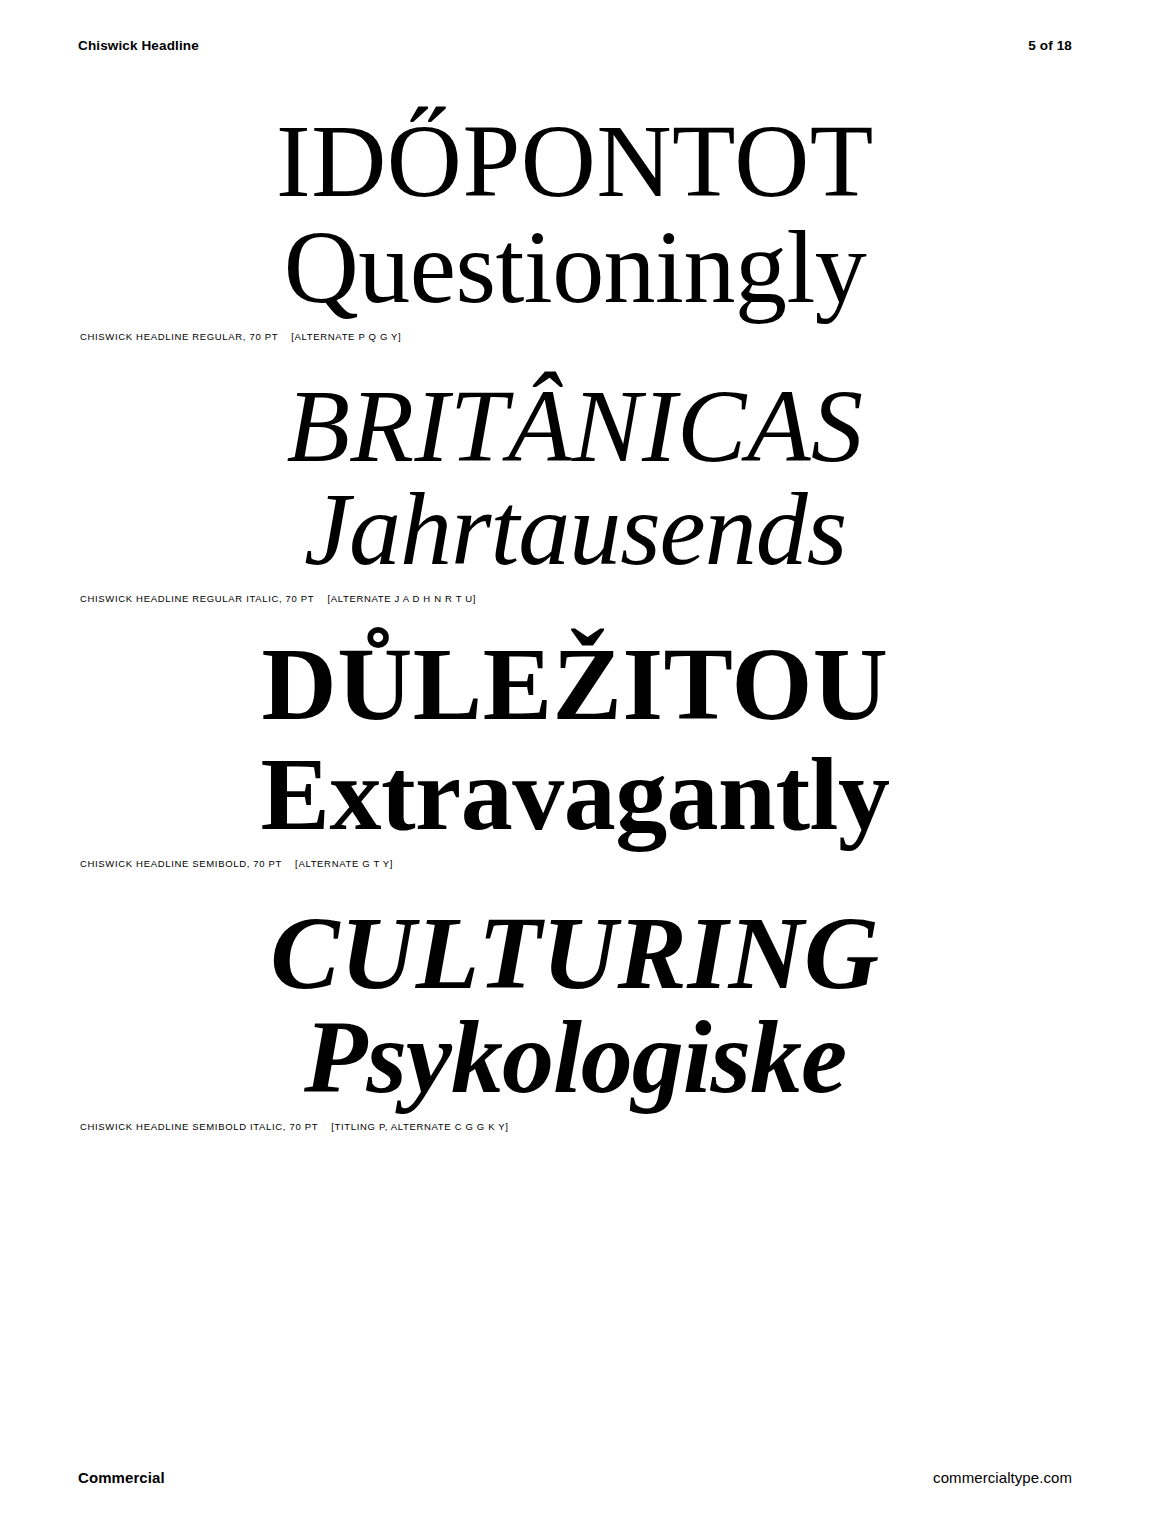Chiswick Headline 5 of 18
IDŐPONTOT
Questioningly
Chiswick Headline Regular, 70 pt [Alternate P Q g y]
BRITÂNICAS
Jahrtausends
Chiswick Headline Regular Italic, 70 pt [Alternate J a d h n r t u]
DŮLEŽITOU
Extravagantly
Chiswick Headline Semibold, 70 pt [Alternate g t y]
CULTURING
Psykologiske
Chiswick Headline Semibold Italic, 70 pt [Titling P, Alternate C G g k y]
Commercial commercialtype.com